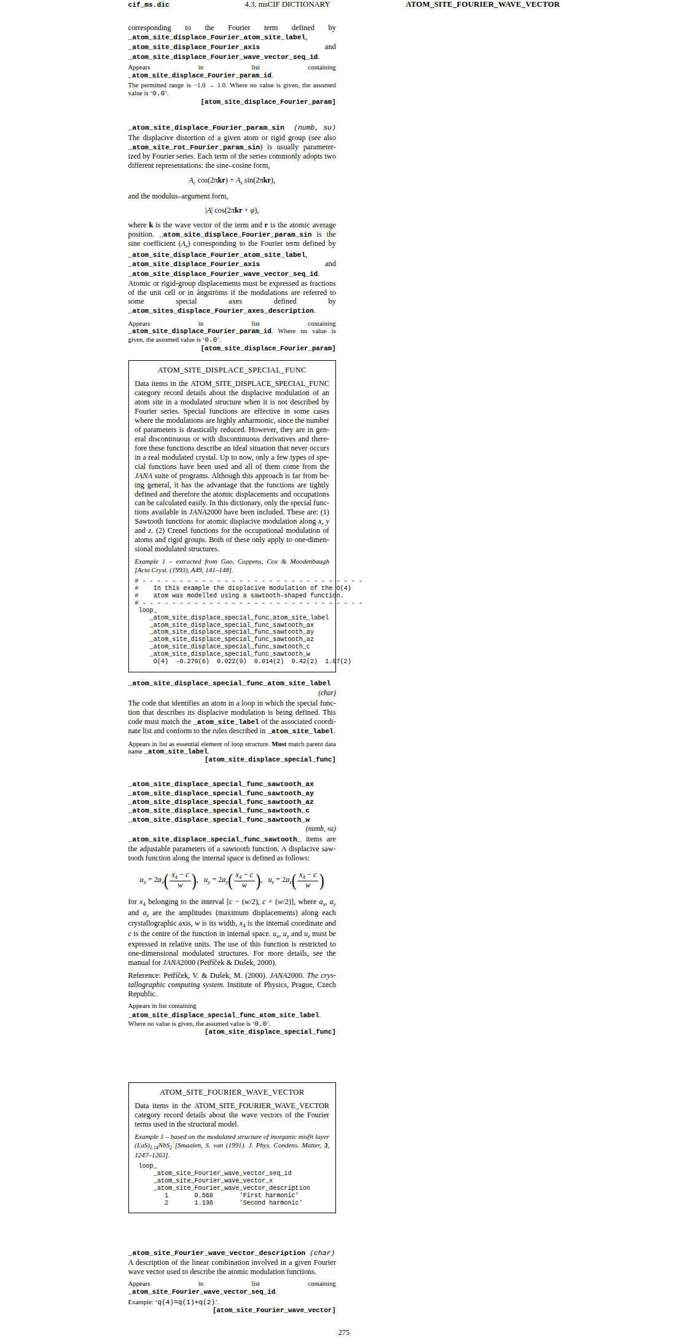cif_ms.dic
4.3. msCIF DICTIONARY
ATOM_SITE_FOURIER_WAVE_VECTOR
corresponding to the Fourier term defined by _atom_site_displace_Fourier_atom_site_label, _atom_site_displace_Fourier_axis and _atom_site_displace_Fourier_wave_vector_seq_id.
Appears in list containing _atom_site_displace_Fourier_param_id.
The permitted range is −1.0 → 1.0. Where no value is given, the assumed value is ‘0.0’.
[atom_site_displace_Fourier_param]
_atom_site_displace_Fourier_param_sin (numb, su)
The displacive distortion of a given atom or rigid group (see also _atom_site_rot_Fourier_param_sin) is usually parameterized by Fourier series. Each term of the series commonly adopts two different representations: the sine–cosine form,
Ac cos(2πkr) + As sin(2πkr),
and the modulus–argument form,
|A| cos(2πkr + φ),
where k is the wave vector of the term and r is the atomic average position. _atom_site_displace_Fourier_param_sin is the sine coefficient (As) corresponding to the Fourier term defined by _atom_site_displace_Fourier_atom_site_label, _atom_site_displace_Fourier_axis and _atom_site_displace_Fourier_wave_vector_seq_id. Atomic or rigid-group displacements must be expressed as fractions of the unit cell or in ångströms if the modulations are referred to some special axes defined by _atom_sites_displace_Fourier_axes_description.
Appears in list containing _atom_site_displace_Fourier_param_id. Where no value is given, the assumed value is ‘0.0’.
[atom_site_displace_Fourier_param]
ATOM_SITE_DISPLACE_SPECIAL_FUNC
Data items in the ATOM_SITE_DISPLACE_SPECIAL_FUNC category record details about the displacive modulation of an atom site in a modulated structure when it is not described by Fourier series. Special functions are effective in some cases where the modulations are highly anharmonic, since the number of parameters is drastically reduced. However, they are in general discontinuous or with discontinuous derivatives and therefore these functions describe an ideal situation that never occurs in a real modulated crystal. Up to now, only a few types of special functions have been used and all of them come from the JANA suite of programs. Although this approach is far from being general, it has the advantage that the functions are tightly defined and therefore the atomic displacements and occupations can be calculated easily. In this dictionary, only the special functions available in JANA2000 have been included. These are: (1) Sawtooth functions for atomic displacive modulation along x, y and z. (2) Crenel functions for the occupational modulation of atoms and rigid groups. Both of these only apply to one-dimensional modulated structures.
Example 1 – extracted from Gao, Coppens, Cox & Moodenbaugh [Acta Cryst. (1993), A49, 141–148].
# - - - - - - - - - - - - - - - - - - - - - - - - - - - - - -
#    In this example the displacive modulation of the O(4)
#    atom was modelled using a sawtooth-shaped function.
# - - - - - - - - - - - - - - - - - - - - - - - - - - - - - -
 loop_
    _atom_site_displace_special_func_atom_site_label
    _atom_site_displace_special_func_sawtooth_ax
    _atom_site_displace_special_func_sawtooth_ay
    _atom_site_displace_special_func_sawtooth_az
    _atom_site_displace_special_func_sawtooth_c
    _atom_site_displace_special_func_sawtooth_w
     O(4)  -0.270(6)  0.022(9)  0.014(2)  0.42(2)  1.07(2)
_atom_site_displace_special_func_atom_site_label
(char)
The code that identifies an atom in a loop in which the special function that describes its displacive modulation is being defined. This code must match the _atom_site_label of the associated coordinate list and conform to the rules described in _atom_site_label.
Appears in list as essential element of loop structure. Must match parent data name _atom_site_label. [atom_site_displace_special_func]
_atom_site_displace_special_func_sawtooth_ax
_atom_site_displace_special_func_sawtooth_ay
_atom_site_displace_special_func_sawtooth_az
_atom_site_displace_special_func_sawtooth_c
_atom_site_displace_special_func_sawtooth_w
(numb, su)
_atom_site_displace_special_func_sawtooth_ items are the adjustable parameters of a sawtooth function. A displacive sawtooth function along the internal space is defined as follows:
ux = 2ax(x4 − c w), uy = 2ay(x4 − c w), uz = 2az(x4 − c w)
for x4 belonging to the interval [c − (w/2), c + (w/2)], where ax, ay and az are the amplitudes (maximum displacements) along each crystallographic axis, w is its width, x4 is the internal coordinate and c is the centre of the function in internal space. ux, uy and uz must be expressed in relative units. The use of this function is restricted to one-dimensional modulated structures. For more details, see the manual for JANA2000 (Petříček & Dušek, 2000).
Reference: Petříček, V. & Dušek, M. (2000). JANA2000. The crystallographic computing system. Institute of Physics, Prague, Czech Republic.
Appears in list containing
_atom_site_displace_special_func_atom_site_label. Where no value is given, the assumed value is ‘0.0’. [atom_site_displace_special_func]
ATOM_SITE_FOURIER_WAVE_VECTOR
Data items in the ATOM_SITE_FOURIER_WAVE_VECTOR category record details about the wave vectors of the Fourier terms used in the structural model.
Example 1 – based on the modulated structure of inorganic misfit layer (LaS)1.14NbS2 [Smaalen, S. van (1991). J. Phys. Condens. Matter, 3, 1247–1263].
 loop_
     _atom_site_Fourier_wave_vector_seq_id
     _atom_site_Fourier_wave_vector_x
     _atom_site_Fourier_wave_vector_description
        1       0.568       'First harmonic'
        2       1.136       'Second harmonic'
_atom_site_Fourier_wave_vector_description (char)
A description of the linear combination involved in a given Fourier wave vector used to describe the atomic modulation functions.
Appears in list containing _atom_site_Fourier_wave_vector_seq_id.
Example: ‘q(4)=q(1)+q(2)’. [atom_site_Fourier_wave_vector]
275